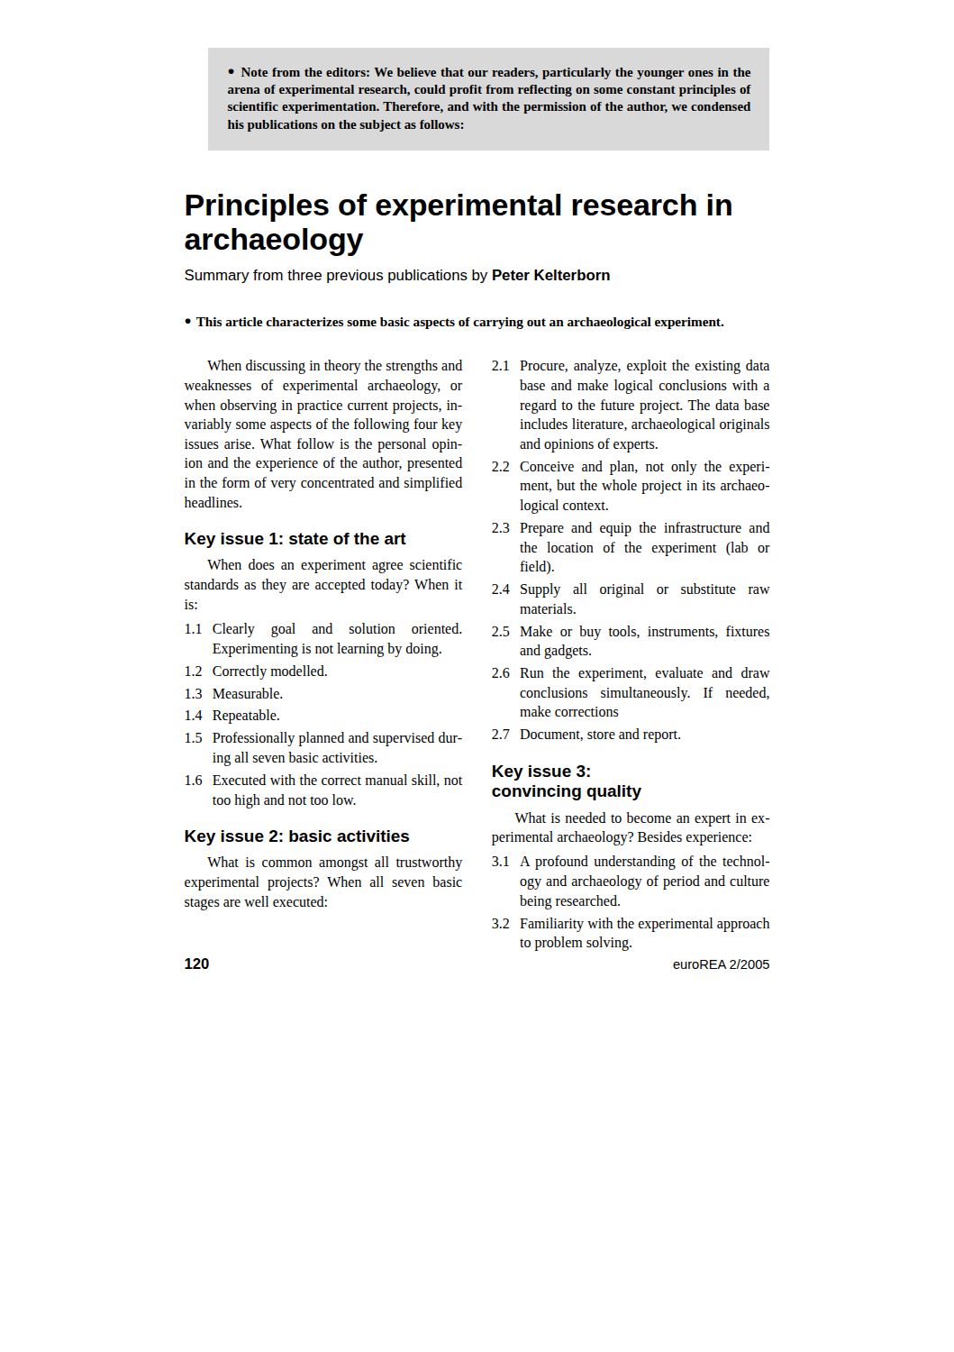● Note from the editors: We believe that our readers, particularly the younger ones in the arena of experimental research, could profit from reflecting on some constant principles of scientific experimentation. Therefore, and with the permission of the author, we condensed his publications on the subject as follows:
Principles of experimental research in archaeology
Summary from three previous publications by Peter Kelterborn
● This article characterizes some basic aspects of carrying out an archaeological experiment.
When discussing in theory the strengths and weaknesses of experimental archaeology, or when observing in practice current projects, invariably some aspects of the following four key issues arise. What follow is the personal opinion and the experience of the author, presented in the form of very concentrated and simplified headlines.
Key issue 1: state of the art
When does an experiment agree scientific standards as they are accepted today? When it is:
1.1 Clearly goal and solution oriented. Experimenting is not learning by doing.
1.2 Correctly modelled.
1.3 Measurable.
1.4 Repeatable.
1.5 Professionally planned and supervised during all seven basic activities.
1.6 Executed with the correct manual skill, not too high and not too low.
Key issue 2: basic activities
What is common amongst all trustworthy experimental projects? When all seven basic stages are well executed:
2.1 Procure, analyze, exploit the existing data base and make logical conclusions with a regard to the future project. The data base includes literature, archaeological originals and opinions of experts.
2.2 Conceive and plan, not only the experiment, but the whole project in its archaeological context.
2.3 Prepare and equip the infrastructure and the location of the experiment (lab or field).
2.4 Supply all original or substitute raw materials.
2.5 Make or buy tools, instruments, fixtures and gadgets.
2.6 Run the experiment, evaluate and draw conclusions simultaneously. If needed, make corrections
2.7 Document, store and report.
Key issue 3:
convincing quality
What is needed to become an expert in experimental archaeology? Besides experience:
3.1 A profound understanding of the technology and archaeology of period and culture being researched.
3.2 Familiarity with the experimental approach to problem solving.
120 euroREA 2/2005